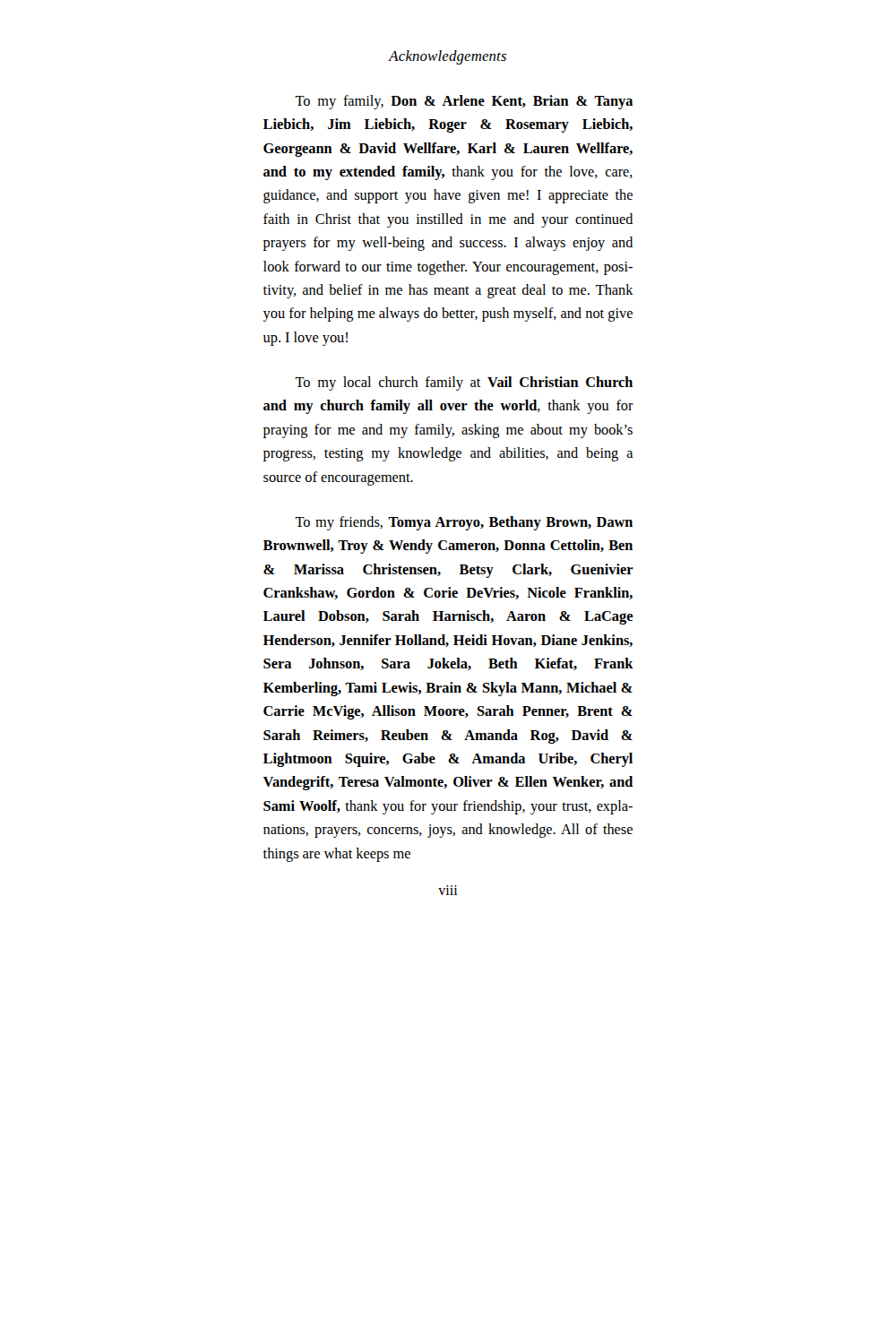Acknowledgements
To my family, Don & Arlene Kent, Brian & Tanya Liebich, Jim Liebich, Roger & Rosemary Liebich, Georgeann & David Wellfare, Karl & Lauren Wellfare, and to my extended family, thank you for the love, care, guidance, and support you have given me! I appreciate the faith in Christ that you instilled in me and your continued prayers for my well-being and success. I always enjoy and look forward to our time together. Your encouragement, positivity, and belief in me has meant a great deal to me. Thank you for helping me always do better, push myself, and not give up. I love you!
To my local church family at Vail Christian Church and my church family all over the world, thank you for praying for me and my family, asking me about my book’s progress, testing my knowledge and abilities, and being a source of encouragement.
To my friends, Tomya Arroyo, Bethany Brown, Dawn Brownwell, Troy & Wendy Cameron, Donna Cettolin, Ben & Marissa Christensen, Betsy Clark, Guenivier Crankshaw, Gordon & Corie DeVries, Nicole Franklin, Laurel Dobson, Sarah Harnisch, Aaron & LaCage Henderson, Jennifer Holland, Heidi Hovan, Diane Jenkins, Sera Johnson, Sara Jokela, Beth Kiefat, Frank Kemberling, Tami Lewis, Brain & Skyla Mann, Michael & Carrie McVige, Allison Moore, Sarah Penner, Brent & Sarah Reimers, Reuben & Amanda Rog, David & Lightmoon Squire, Gabe & Amanda Uribe, Cheryl Vandegrift, Teresa Valmonte, Oliver & Ellen Wenker, and Sami Woolf, thank you for your friendship, your trust, explanations, prayers, concerns, joys, and knowledge. All of these things are what keeps me
viii